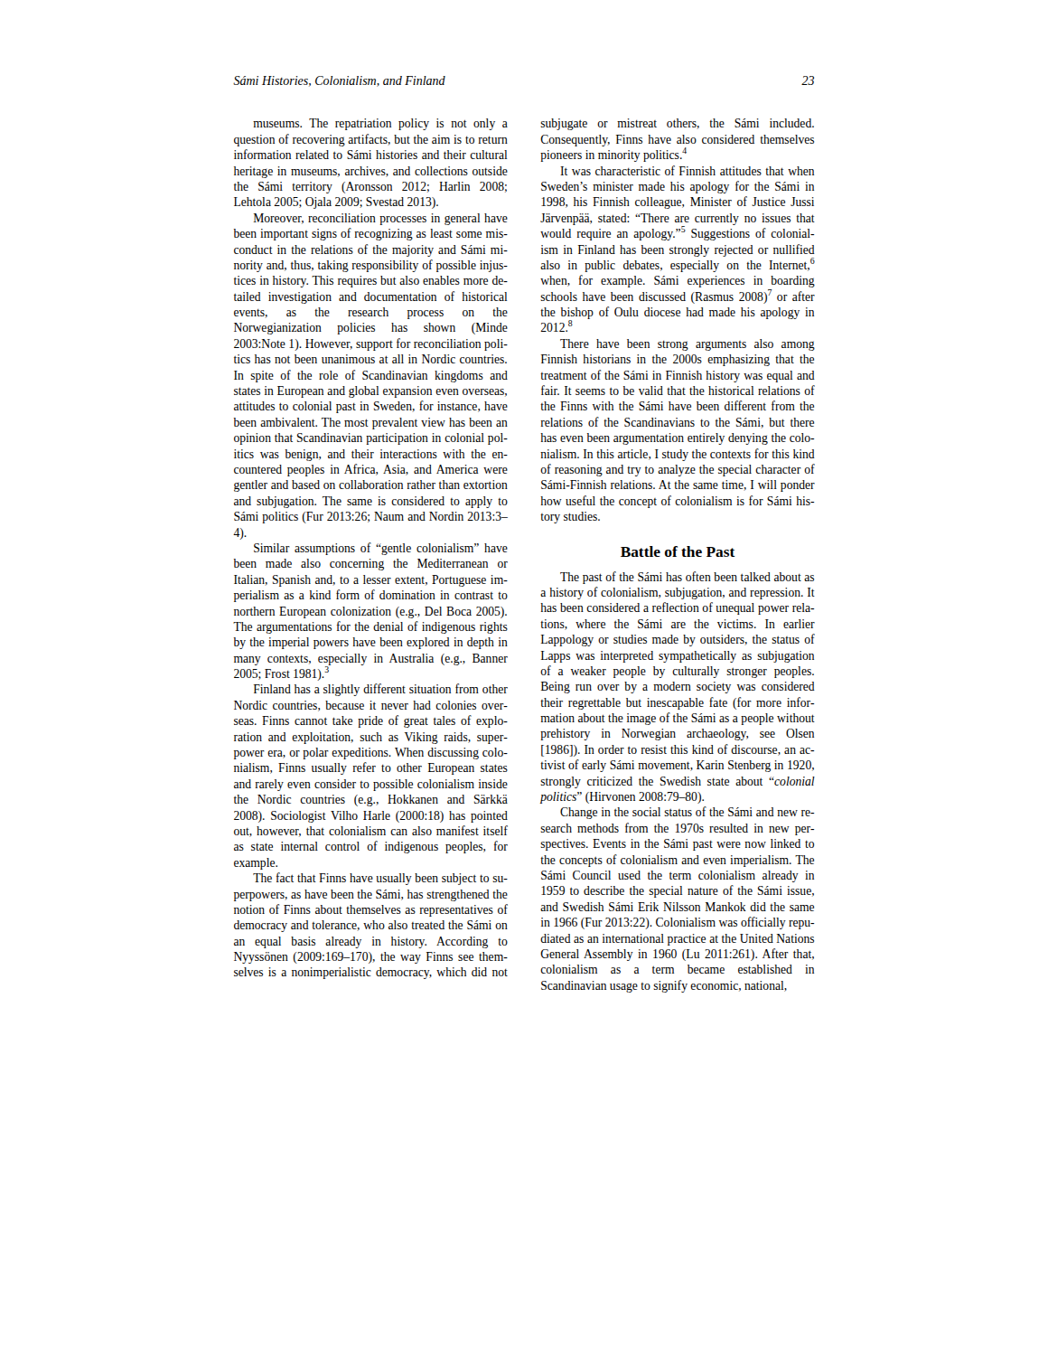Sámi Histories, Colonialism, and Finland 23
museums. The repatriation policy is not only a question of recovering artifacts, but the aim is to return information related to Sámi histories and their cultural heritage in museums, archives, and collections outside the Sámi territory (Aronsson 2012; Harlin 2008; Lehtola 2005; Ojala 2009; Svestad 2013).
Moreover, reconciliation processes in general have been important signs of recognizing as least some misconduct in the relations of the majority and Sámi minority and, thus, taking responsibility of possible injustices in history. This requires but also enables more detailed investigation and documentation of historical events, as the research process on the Norwegianization policies has shown (Minde 2003:Note 1). However, support for reconciliation politics has not been unanimous at all in Nordic countries. In spite of the role of Scandinavian kingdoms and states in European and global expansion even overseas, attitudes to colonial past in Sweden, for instance, have been ambivalent. The most prevalent view has been an opinion that Scandinavian participation in colonial politics was benign, and their interactions with the encountered peoples in Africa, Asia, and America were gentler and based on collaboration rather than extortion and subjugation. The same is considered to apply to Sámi politics (Fur 2013:26; Naum and Nordin 2013:3–4).
Similar assumptions of “gentle colonialism” have been made also concerning the Mediterranean or Italian, Spanish and, to a lesser extent, Portuguese imperialism as a kind form of domination in contrast to northern European colonization (e.g., Del Boca 2005). The argumentations for the denial of indigenous rights by the imperial powers have been explored in depth in many contexts, especially in Australia (e.g., Banner 2005; Frost 1981).3
Finland has a slightly different situation from other Nordic countries, because it never had colonies overseas. Finns cannot take pride of great tales of exploration and exploitation, such as Viking raids, superpower era, or polar expeditions. When discussing colonialism, Finns usually refer to other European states and rarely even consider to possible colonialism inside the Nordic countries (e.g., Hokkanen and Särkkä 2008). Sociologist Vilho Harle (2000:18) has pointed out, however, that colonialism can also manifest itself as state internal control of indigenous peoples, for example.
The fact that Finns have usually been subject to superpowers, as have been the Sámi, has strengthened the notion of Finns about themselves as representatives of democracy and tolerance, who also treated the Sámi on an equal basis already in history. According to Nyyssönen (2009:169–170), the way Finns see themselves is a nonimperialistic democracy, which did not subjugate or mistreat others, the Sámi included. Consequently, Finns have also considered themselves pioneers in minority politics.4
It was characteristic of Finnish attitudes that when Sweden’s minister made his apology for the Sámi in 1998, his Finnish colleague, Minister of Justice Jussi Järvenpää, stated: “There are currently no issues that would require an apology.”5 Suggestions of colonialism in Finland has been strongly rejected or nullified also in public debates, especially on the Internet,6 when, for example. Sámi experiences in boarding schools have been discussed (Rasmus 2008)7 or after the bishop of Oulu diocese had made his apology in 2012.8
There have been strong arguments also among Finnish historians in the 2000s emphasizing that the treatment of the Sámi in Finnish history was equal and fair. It seems to be valid that the historical relations of the Finns with the Sámi have been different from the relations of the Scandinavians to the Sámi, but there has even been argumentation entirely denying the colonialism. In this article, I study the contexts for this kind of reasoning and try to analyze the special character of Sámi-Finnish relations. At the same time, I will ponder how useful the concept of colonialism is for Sámi history studies.
Battle of the Past
The past of the Sámi has often been talked about as a history of colonialism, subjugation, and repression. It has been considered a reflection of unequal power relations, where the Sámi are the victims. In earlier Lappology or studies made by outsiders, the status of Lapps was interpreted sympathetically as subjugation of a weaker people by culturally stronger peoples. Being run over by a modern society was considered their regrettable but inescapable fate (for more information about the image of the Sámi as a people without prehistory in Norwegian archaeology, see Olsen [1986]). In order to resist this kind of discourse, an activist of early Sámi movement, Karin Stenberg in 1920, strongly criticized the Swedish state about “colonial politics” (Hirvonen 2008:79–80).
Change in the social status of the Sámi and new research methods from the 1970s resulted in new perspectives. Events in the Sámi past were now linked to the concepts of colonialism and even imperialism. The Sámi Council used the term colonialism already in 1959 to describe the special nature of the Sámi issue, and Swedish Sámi Erik Nilsson Mankok did the same in 1966 (Fur 2013:22). Colonialism was officially repudiated as an international practice at the United Nations General Assembly in 1960 (Lu 2011:261). After that, colonialism as a term became established in Scandinavian usage to signify economic, national,